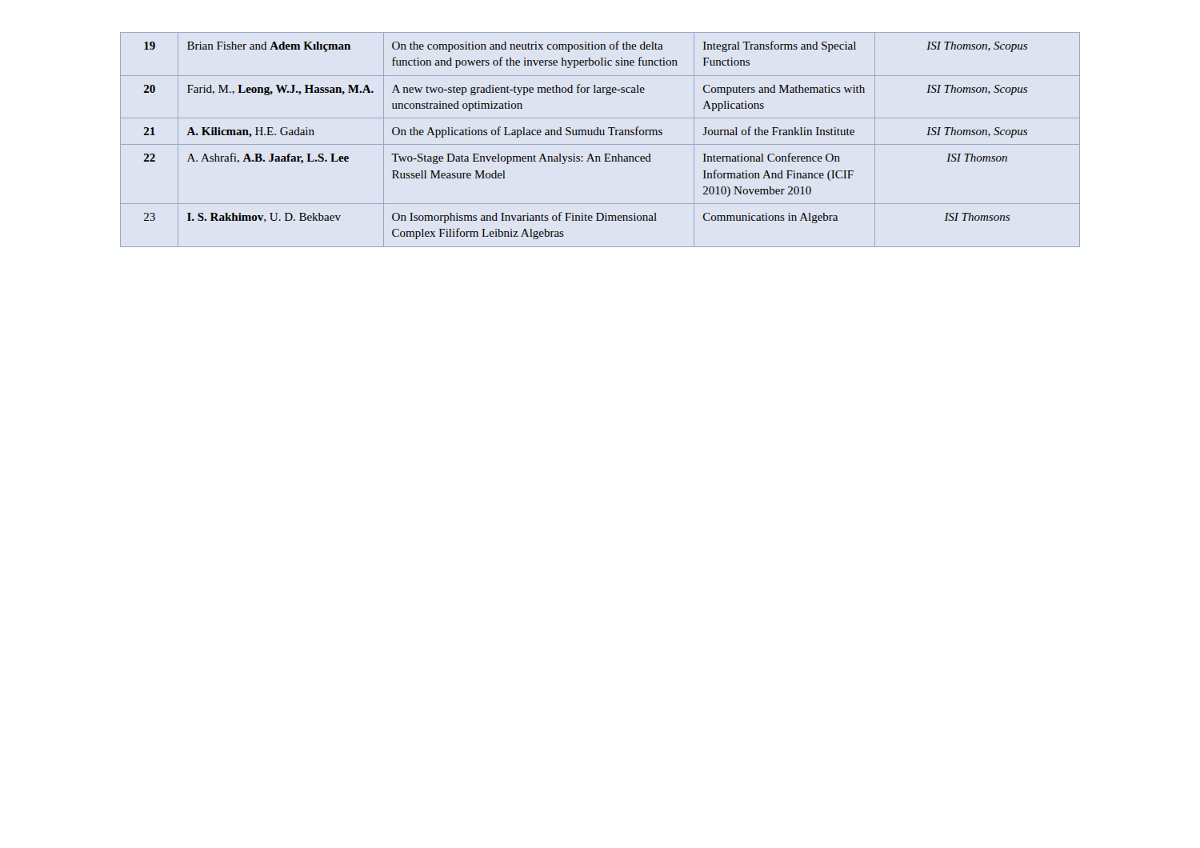| 19 | Brian Fisher and Adem Kılıçman | On the composition and neutrix composition of the delta function and powers of the inverse hyperbolic sine function | Integral Transforms and Special Functions | ISI Thomson, Scopus |
| 20 | Farid, M., Leong, W.J., Hassan, M.A. | A new two-step gradient-type method for large-scale unconstrained optimization | Computers and Mathematics with Applications | ISI Thomson, Scopus |
| 21 | A. Kilicman, H.E. Gadain | On the Applications of Laplace and Sumudu Transforms | Journal of the Franklin Institute | ISI Thomson, Scopus |
| 22 | A. Ashrafi, A.B. Jaafar, L.S. Lee | Two-Stage Data Envelopment Analysis: An Enhanced Russell Measure Model | International Conference On Information And Finance (ICIF 2010) November 2010 | ISI Thomson |
| 23 | I. S. Rakhimov , U. D. Bekbaev | On Isomorphisms and Invariants of Finite Dimensional Complex Filiform Leibniz Algebras | Communications in Algebra | ISI Thomsons |